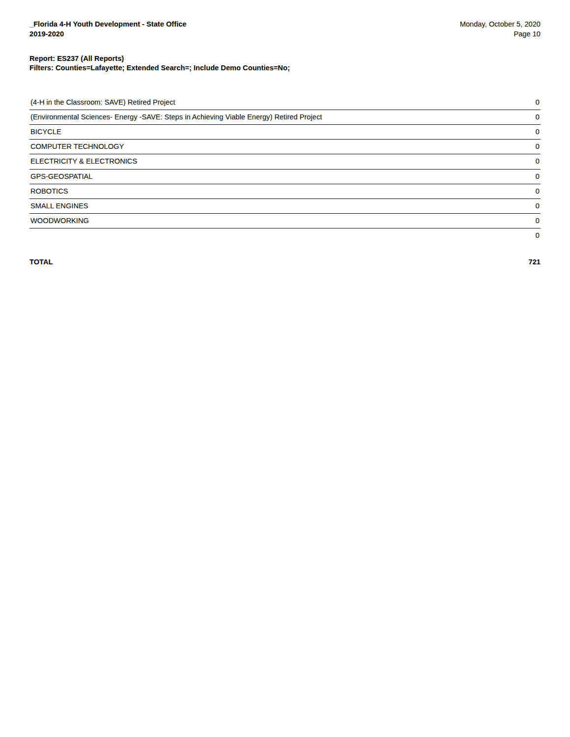_Florida 4-H Youth Development - State Office
2019-2020
Monday, October 5, 2020
Page 10
Report: ES237 (All Reports)
Filters: Counties=Lafayette; Extended Search=; Include Demo Counties=No;
| (4-H in the Classroom: SAVE) Retired Project | 0 |
| (Environmental Sciences- Energy -SAVE: Steps in Achieving Viable Energy) Retired Project | 0 |
| BICYCLE | 0 |
| COMPUTER TECHNOLOGY | 0 |
| ELECTRICITY & ELECTRONICS | 0 |
| GPS-GEOSPATIAL | 0 |
| ROBOTICS | 0 |
| SMALL ENGINES | 0 |
| WOODWORKING | 0 |
| | 0 |
TOTAL 721